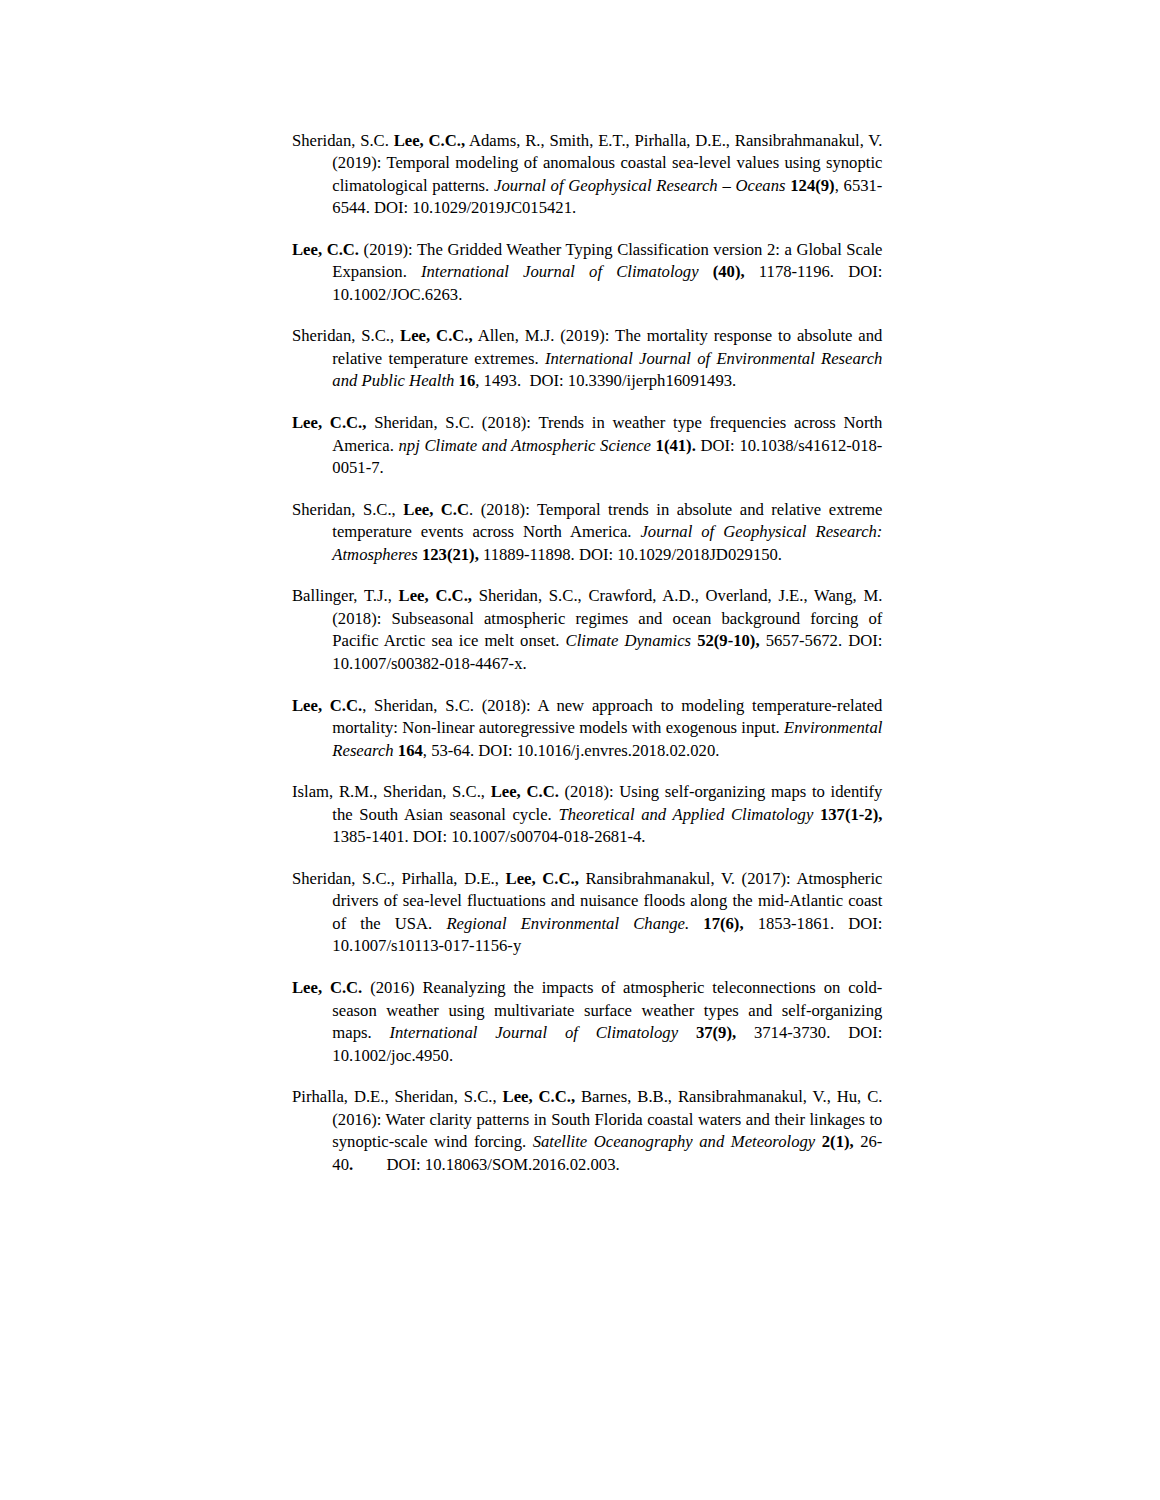Sheridan, S.C. Lee, C.C., Adams, R., Smith, E.T., Pirhalla, D.E., Ransibrahmanakul, V. (2019): Temporal modeling of anomalous coastal sea-level values using synoptic climatological patterns. Journal of Geophysical Research – Oceans 124(9), 6531-6544. DOI: 10.1029/2019JC015421.
Lee, C.C. (2019): The Gridded Weather Typing Classification version 2: a Global Scale Expansion. International Journal of Climatology (40), 1178-1196. DOI: 10.1002/JOC.6263.
Sheridan, S.C., Lee, C.C., Allen, M.J. (2019): The mortality response to absolute and relative temperature extremes. International Journal of Environmental Research and Public Health 16, 1493. DOI: 10.3390/ijerph16091493.
Lee, C.C., Sheridan, S.C. (2018): Trends in weather type frequencies across North America. npj Climate and Atmospheric Science 1(41). DOI: 10.1038/s41612-018-0051-7.
Sheridan, S.C., Lee, C.C. (2018): Temporal trends in absolute and relative extreme temperature events across North America. Journal of Geophysical Research: Atmospheres 123(21), 11889-11898. DOI: 10.1029/2018JD029150.
Ballinger, T.J., Lee, C.C., Sheridan, S.C., Crawford, A.D., Overland, J.E., Wang, M. (2018): Subseasonal atmospheric regimes and ocean background forcing of Pacific Arctic sea ice melt onset. Climate Dynamics 52(9-10), 5657-5672. DOI: 10.1007/s00382-018-4467-x.
Lee, C.C., Sheridan, S.C. (2018): A new approach to modeling temperature-related mortality: Non-linear autoregressive models with exogenous input. Environmental Research 164, 53-64. DOI: 10.1016/j.envres.2018.02.020.
Islam, R.M., Sheridan, S.C., Lee, C.C. (2018): Using self-organizing maps to identify the South Asian seasonal cycle. Theoretical and Applied Climatology 137(1-2), 1385-1401. DOI: 10.1007/s00704-018-2681-4.
Sheridan, S.C., Pirhalla, D.E., Lee, C.C., Ransibrahmanakul, V. (2017): Atmospheric drivers of sea-level fluctuations and nuisance floods along the mid-Atlantic coast of the USA. Regional Environmental Change. 17(6), 1853-1861. DOI: 10.1007/s10113-017-1156-y
Lee, C.C. (2016) Reanalyzing the impacts of atmospheric teleconnections on cold-season weather using multivariate surface weather types and self-organizing maps. International Journal of Climatology 37(9), 3714-3730. DOI: 10.1002/joc.4950.
Pirhalla, D.E., Sheridan, S.C., Lee, C.C., Barnes, B.B., Ransibrahmanakul, V., Hu, C. (2016): Water clarity patterns in South Florida coastal waters and their linkages to synoptic-scale wind forcing. Satellite Oceanography and Meteorology 2(1), 26-40. DOI: 10.18063/SOM.2016.02.003.